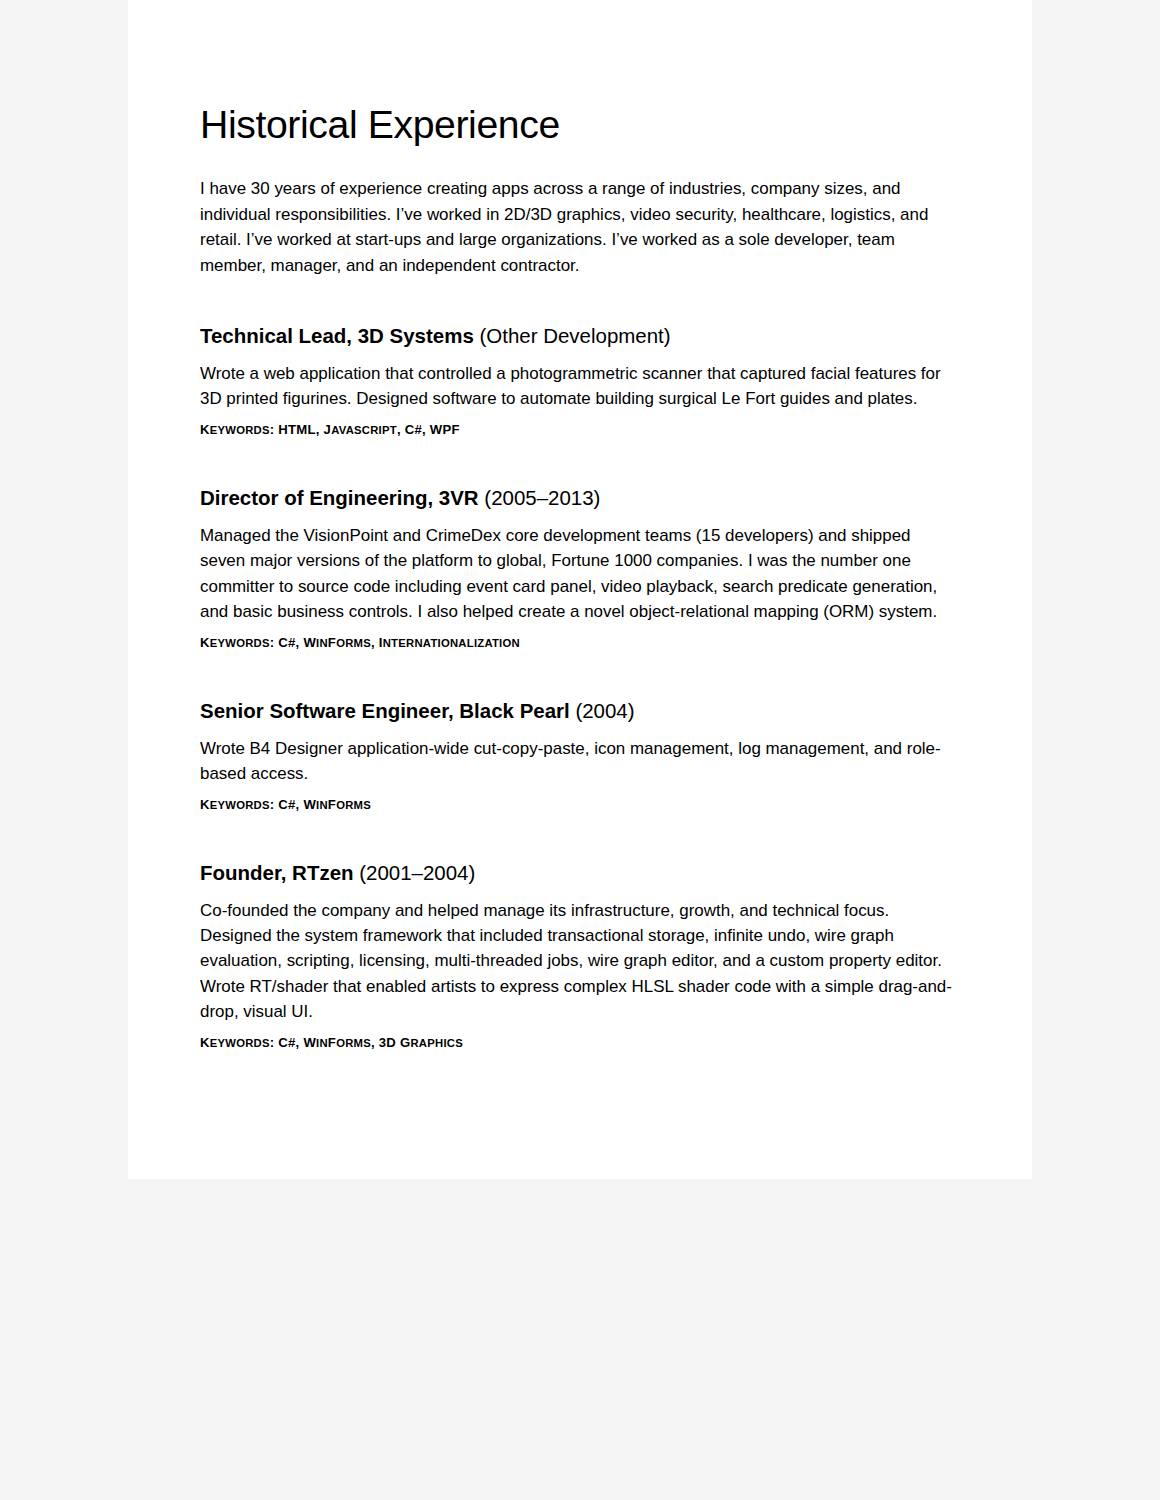Historical Experience
I have 30 years of experience creating apps across a range of industries, company sizes, and individual responsibilities. I’ve worked in 2D/3D graphics, video security, healthcare, logistics, and retail. I’ve worked at start-ups and large organizations. I’ve worked as a sole developer, team member, manager, and an independent contractor.
Technical Lead, 3D Systems (Other Development)
Wrote a web application that controlled a photogrammetric scanner that captured facial features for 3D printed figurines. Designed software to automate building surgical Le Fort guides and plates.
KEYWORDS: HTML, JAVASCRIPT, C#, WPF
Director of Engineering, 3VR (2005–2013)
Managed the VisionPoint and CrimeDex core development teams (15 developers) and shipped seven major versions of the platform to global, Fortune 1000 companies. I was the number one committer to source code including event card panel, video playback, search predicate generation, and basic business controls. I also helped create a novel object-relational mapping (ORM) system.
KEYWORDS: C#, WINFORMS, INTERNATIONALIZATION
Senior Software Engineer, Black Pearl (2004)
Wrote B4 Designer application-wide cut-copy-paste, icon management, log management, and role-based access.
KEYWORDS: C#, WINFORMS
Founder, RTzen (2001–2004)
Co-founded the company and helped manage its infrastructure, growth, and technical focus. Designed the system framework that included transactional storage, infinite undo, wire graph evaluation, scripting, licensing, multi-threaded jobs, wire graph editor, and a custom property editor. Wrote RT/shader that enabled artists to express complex HLSL shader code with a simple drag-and-drop, visual UI.
KEYWORDS: C#, WINFORMS, 3D GRAPHICS